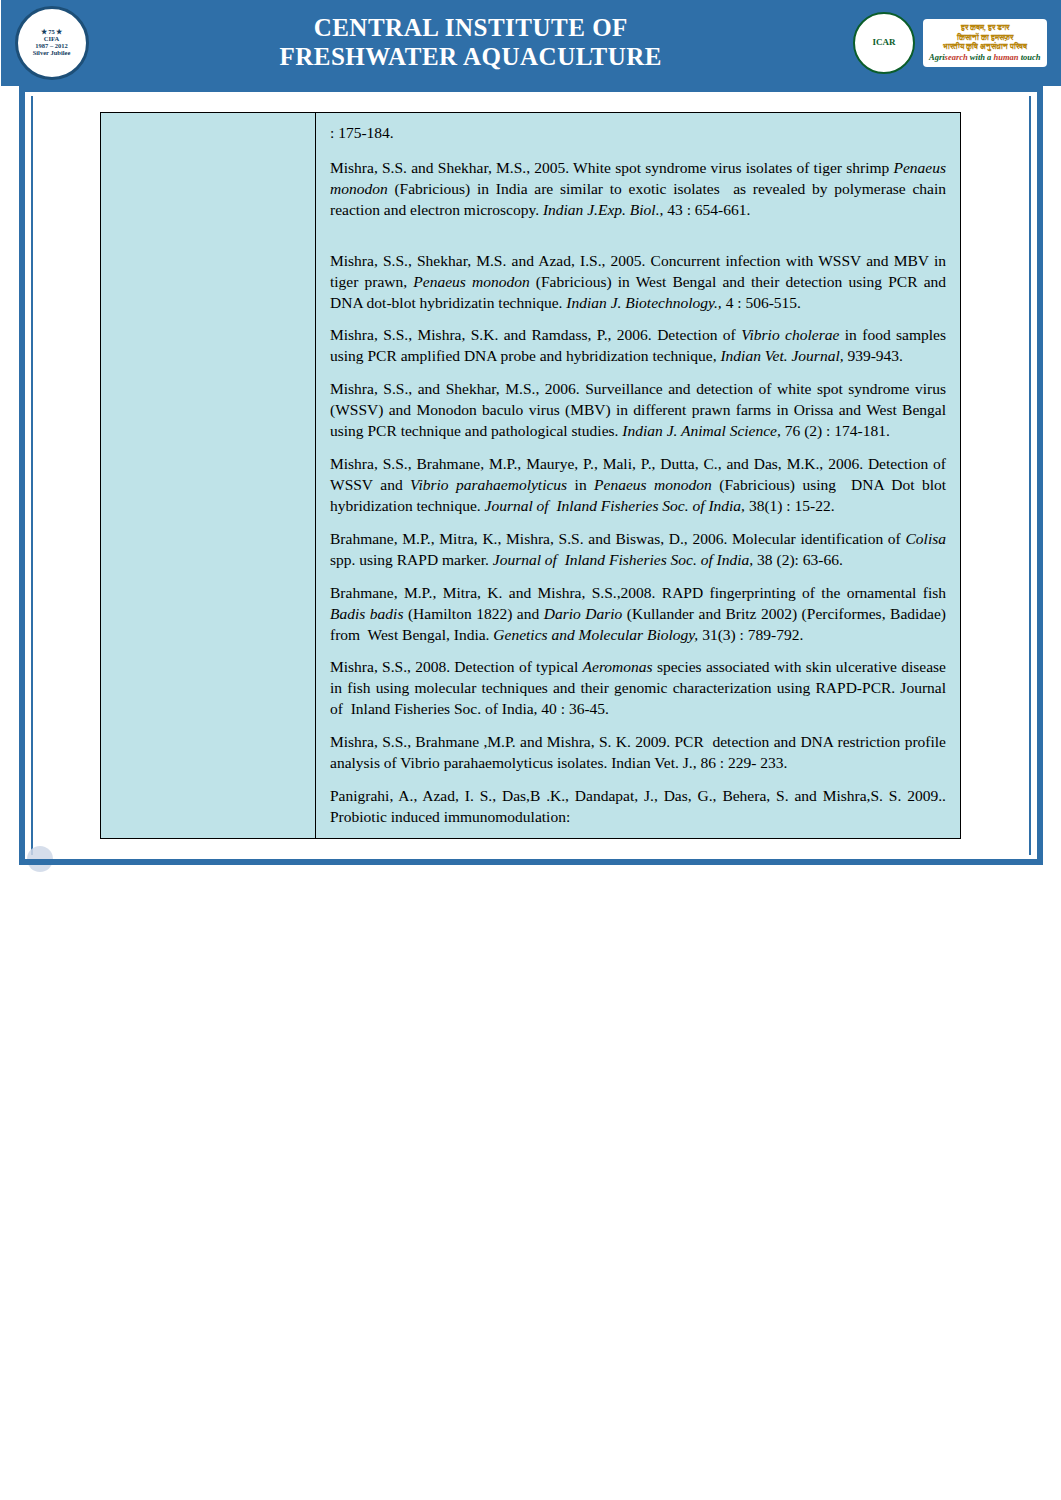★ 75 ★
CIFA
1987 – 2012
Silver Jubilee
CENTRAL INSTITUTE OF
FRESHWATER AQUACULTURE
ICAR
हर कदम, हर डगर किसानों का हमसफ़र भारतीय कृषि अनुसंधान परिषद Agrisearch with a human touch
| | : 175-184. Mishra, S.S. and Shekhar, M.S., 2005. White spot syndrome virus isolates of tiger shrimp Penaeus monodon (Fabricious) in India are similar to exotic isolates as revealed by polymerase chain reaction and electron microscopy. Indian J.Exp. Biol., 43 : 654-661. Mishra, S.S., Shekhar, M.S. and Azad, I.S., 2005. Concurrent infection with WSSV and MBV in tiger prawn, Penaeus monodon (Fabricious) in West Bengal and their detection using PCR and DNA dot-blot hybridizatin technique. Indian J. Biotechnology., 4 : 506-515. Mishra, S.S., Mishra, S.K. and Ramdass, P., 2006. Detection of Vibrio cholerae in food samples using PCR amplified DNA probe and hybridization technique, Indian Vet. Journal, 939-943. Mishra, S.S., and Shekhar, M.S., 2006. Surveillance and detection of white spot syndrome virus (WSSV) and Monodon baculo virus (MBV) in different prawn farms in Orissa and West Bengal using PCR technique and pathological studies. Indian J. Animal Science, 76 (2) : 174-181. Mishra, S.S., Brahmane, M.P., Maurye, P., Mali, P., Dutta, C., and Das, M.K., 2006. Detection of WSSV and Vibrio parahaemolyticus in Penaeus monodon (Fabricious) using DNA Dot blot hybridization technique. Journal of Inland Fisheries Soc. of India, 38(1) : 15-22. Brahmane, M.P., Mitra, K., Mishra, S.S. and Biswas, D., 2006. Molecular identification of Colisa spp. using RAPD marker. Journal of Inland Fisheries Soc. of India, 38 (2): 63-66. Brahmane, M.P., Mitra, K. and Mishra, S.S.,2008. RAPD fingerprinting of the ornamental fish Badis badis (Hamilton 1822) and Dario Dario (Kullander and Britz 2002) (Perciformes, Badidae) from West Bengal, India. Genetics and Molecular Biology, 31(3) : 789-792. Mishra, S.S., 2008. Detection of typical Aeromonas species associated with skin ulcerative disease in fish using molecular techniques and their genomic characterization using RAPD-PCR. Journal of Inland Fisheries Soc. of India, 40 : 36-45. Mishra, S.S., Brahmane ,M.P. and Mishra, S. K. 2009. PCR detection and DNA restriction profile analysis of Vibrio parahaemolyticus isolates. Indian Vet. J., 86 : 229- 233. Panigrahi, A., Azad, I. S., Das,B .K., Dandapat, J., Das, G., Behera, S. and Mishra,S. S. 2009.. Probiotic induced immunomodulation: |